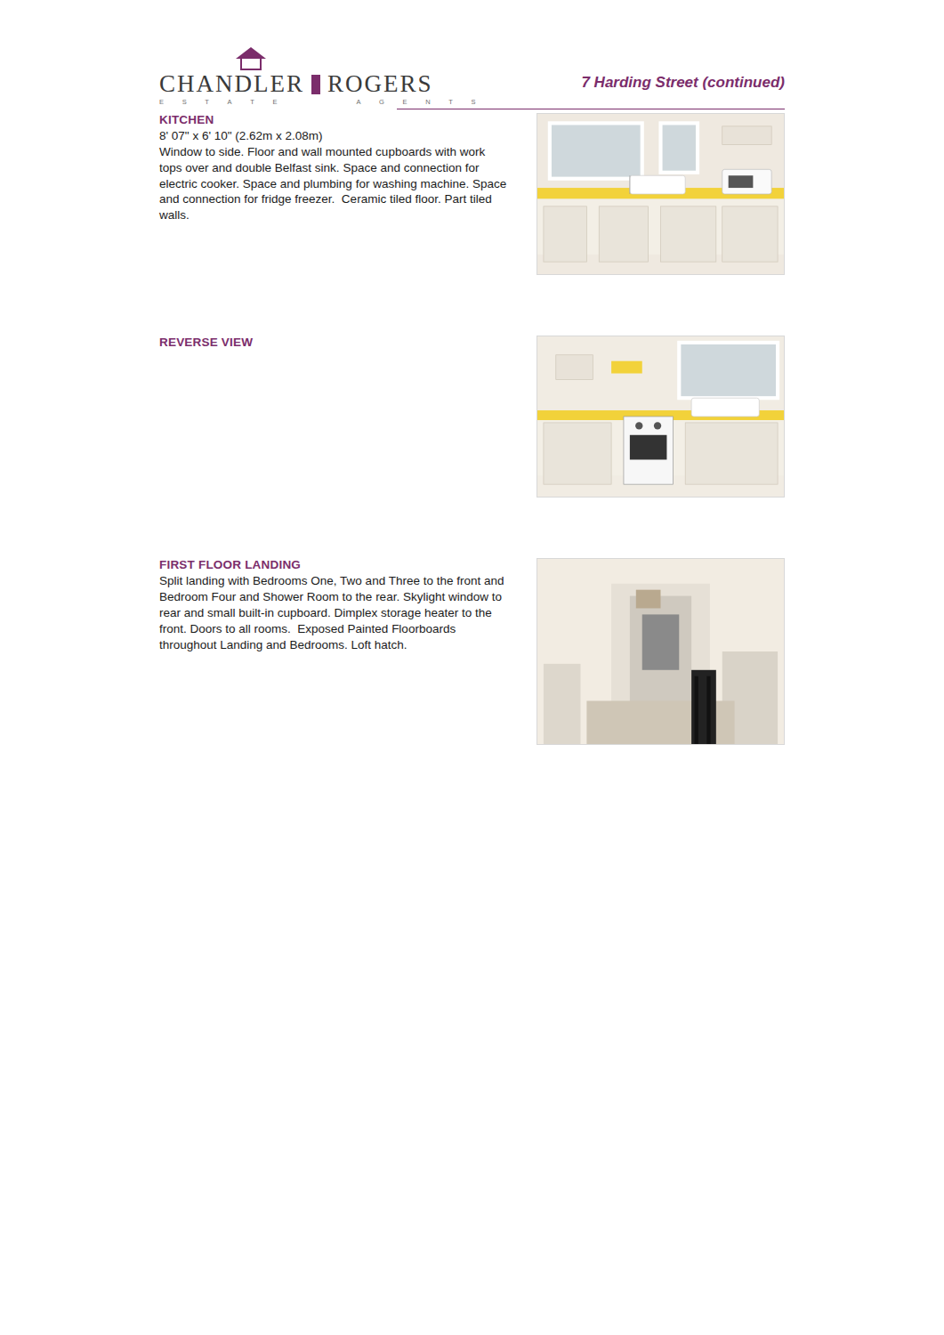CHANDLER ROGERS
E S T A T E A G E N T S
7 Harding Street (continued)
KITCHEN
8' 07" x 6' 10" (2.62m x 2.08m)
Window to side. Floor and wall mounted cupboards with work tops over and double Belfast sink. Space and connection for electric cooker. Space and plumbing for washing machine. Space and connection for fridge freezer. Ceramic tiled floor. Part tiled walls.
REVERSE VIEW
FIRST FLOOR LANDING
Split landing with Bedrooms One, Two and Three to the front and Bedroom Four and Shower Room to the rear. Skylight window to rear and small built-in cupboard. Dimplex storage heater to the front. Doors to all rooms. Exposed Painted Floorboards throughout Landing and Bedrooms. Loft hatch.